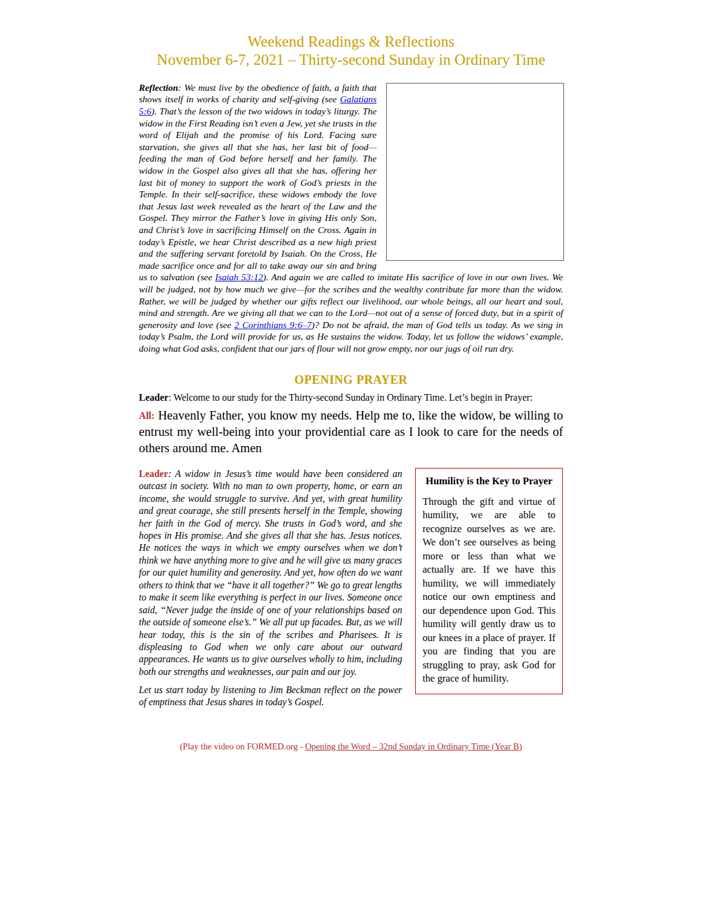Weekend Readings & Reflections November 6-7, 2021 – Thirty-second Sunday in Ordinary Time
Reflection: We must live by the obedience of faith, a faith that shows itself in works of charity and self-giving (see Galatians 5:6). That’s the lesson of the two widows in today’s liturgy. The widow in the First Reading isn’t even a Jew, yet she trusts in the word of Elijah and the promise of his Lord. Facing sure starvation, she gives all that she has, her last bit of food—feeding the man of God before herself and her family. The widow in the Gospel also gives all that she has, offering her last bit of money to support the work of God’s priests in the Temple. In their self-sacrifice, these widows embody the love that Jesus last week revealed as the heart of the Law and the Gospel. They mirror the Father’s love in giving His only Son, and Christ’s love in sacrificing Himself on the Cross. Again in today’s Epistle, we hear Christ described as a new high priest and the suffering servant foretold by Isaiah. On the Cross, He made sacrifice once and for all to take away our sin and bring us to salvation (see Isaiah 53:12). And again we are called to imitate His sacrifice of love in our own lives. We will be judged, not by how much we give—for the scribes and the wealthy contribute far more than the widow. Rather, we will be judged by whether our gifts reflect our livelihood, our whole beings, all our heart and soul, mind and strength. Are we giving all that we can to the Lord—not out of a sense of forced duty, but in a spirit of generosity and love (see 2 Corinthians 9:6–7)? Do not be afraid, the man of God tells us today. As we sing in today’s Psalm, the Lord will provide for us, as He sustains the widow. Today, let us follow the widows’ example, doing what God asks, confident that our jars of flour will not grow empty, nor our jugs of oil run dry.
OPENING PRAYER
Leader: Welcome to our study for the Thirty-second Sunday in Ordinary Time. Let’s begin in Prayer:
All: Heavenly Father, you know my needs. Help me to, like the widow, be willing to entrust my well-being into your providential care as I look to care for the needs of others around me. Amen
Leader: A widow in Jesus’s time would have been considered an outcast in society. With no man to own property, home, or earn an income, she would struggle to survive. And yet, with great humility and great courage, she still presents herself in the Temple, showing her faith in the God of mercy. She trusts in God’s word, and she hopes in His promise. And she gives all that she has. Jesus notices. He notices the ways in which we empty ourselves when we don’t think we have anything more to give and he will give us many graces for our quiet humility and generosity. And yet, how often do we want others to think that we “have it all together?” We go to great lengths to make it seem like everything is perfect in our lives. Someone once said, “Never judge the inside of one of your relationships based on the outside of someone else’s.” We all put up facades. But, as we will hear today, this is the sin of the scribes and Pharisees. It is displeasing to God when we only care about our outward appearances. He wants us to give ourselves wholly to him, including both our strengths and weaknesses, our pain and our joy.
Let us start today by listening to Jim Beckman reflect on the power of emptiness that Jesus shares in today’s Gospel.
Humility is the Key to Prayer
Through the gift and virtue of humility, we are able to recognize ourselves as we are. We don’t see ourselves as being more or less than what we actually are. If we have this humility, we will immediately notice our own emptiness and our dependence upon God. This humility will gently draw us to our knees in a place of prayer. If you are finding that you are struggling to pray, ask God for the grace of humility.
(Play the video on FORMED.org - Opening the Word – 32nd Sunday in Ordinary Time (Year B)